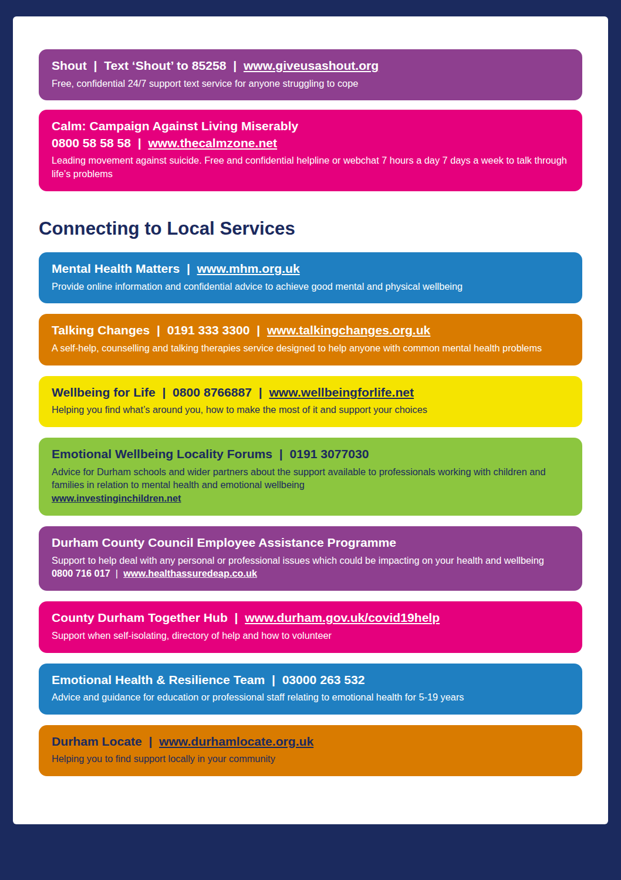Shout | Text ‘Shout’ to 85258 | www.giveusashout.org
Free, confidential 24/7 support text service for anyone struggling to cope
Calm: Campaign Against Living Miserably
0800 58 58 58 | www.thecalmzone.net
Leading movement against suicide. Free and confidential helpline or webchat 7 hours a day 7 days a week to talk through life’s problems
Connecting to Local Services
Mental Health Matters | www.mhm.org.uk
Provide online information and confidential advice to achieve good mental and physical wellbeing
Talking Changes | 0191 333 3300 | www.talkingchanges.org.uk
A self-help, counselling and talking therapies service designed to help anyone with common mental health problems
Wellbeing for Life | 0800 8766887 | www.wellbeingforlife.net
Helping you find what’s around you, how to make the most of it and support your choices
Emotional Wellbeing Locality Forums | 0191 3077030
Advice for Durham schools and wider partners about the support available to professionals working with children and families in relation to mental health and emotional wellbeing
www.investinginchildren.net
Durham County Council Employee Assistance Programme
Support to help deal with any personal or professional issues which could be impacting on your health and wellbeing
0800 716 017 | www.healthassuredeap.co.uk
County Durham Together Hub | www.durham.gov.uk/covid19help
Support when self-isolating, directory of help and how to volunteer
Emotional Health & Resilience Team | 03000 263 532
Advice and guidance for education or professional staff relating to emotional health for 5-19 years
Durham Locate | www.durhamlocate.org.uk
Helping you to find support locally in your community